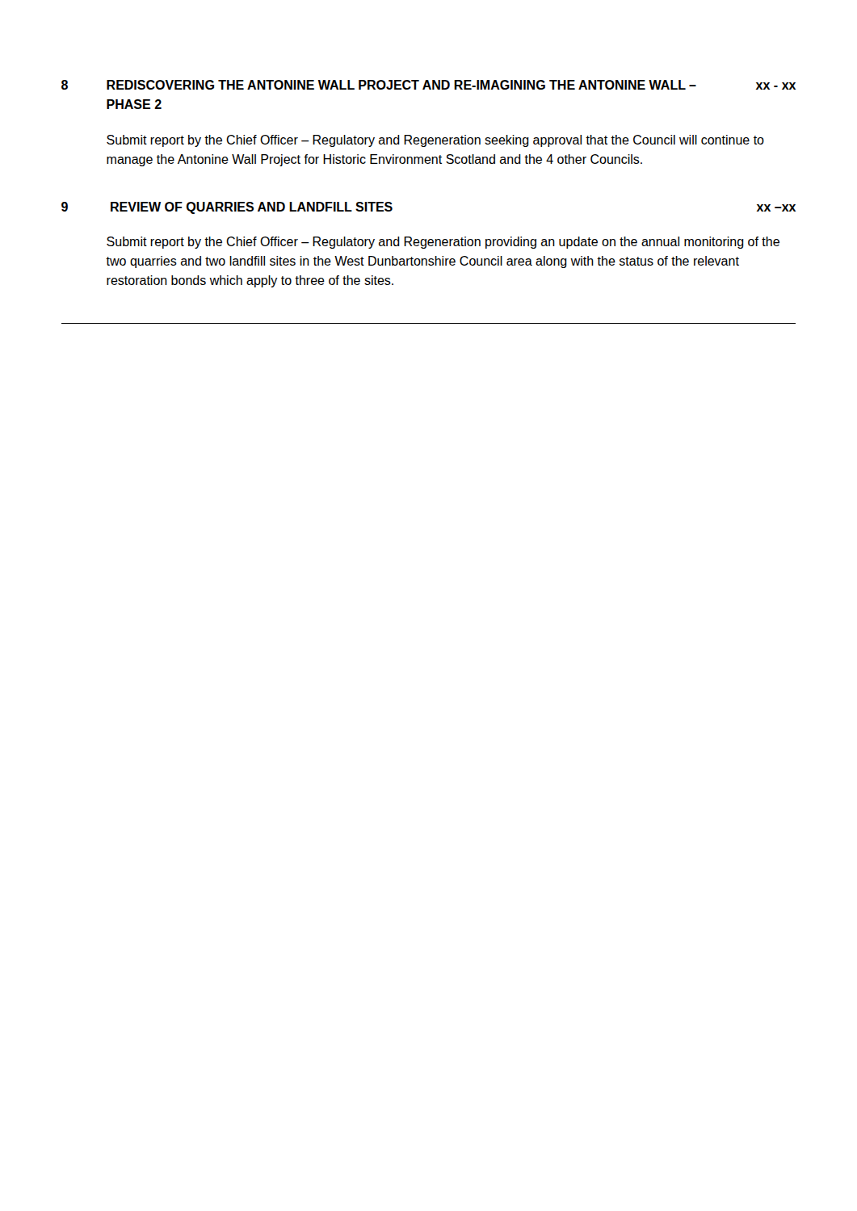8 REDISCOVERING THE ANTONINE WALL PROJECT AND RE-IMAGINING THE ANTONINE WALL – PHASE 2 xx - xx
Submit report by the Chief Officer – Regulatory and Regeneration seeking approval that the Council will continue to manage the Antonine Wall Project for Historic Environment Scotland and the 4 other Councils.
9 REVIEW OF QUARRIES AND LANDFILL SITES xx –xx
Submit report by the Chief Officer – Regulatory and Regeneration providing an update on the annual monitoring of the two quarries and two landfill sites in the West Dunbartonshire Council area along with the status of the relevant restoration bonds which apply to three of the sites.